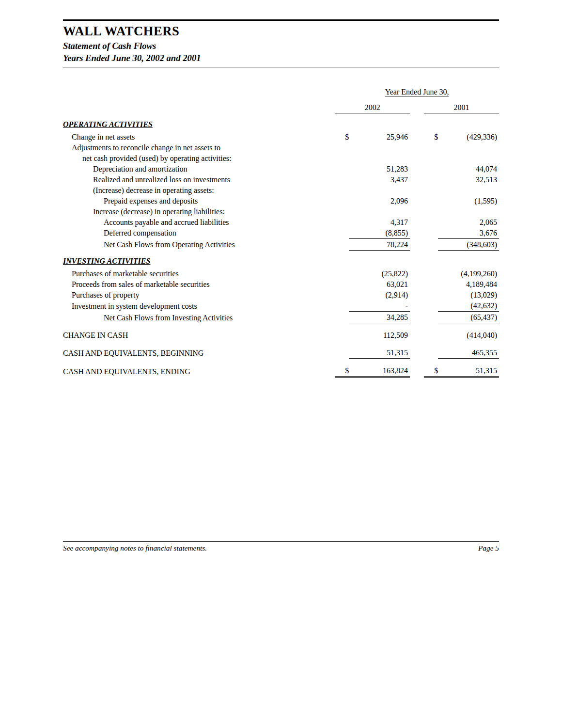WALL WATCHERS
Statement of Cash Flows
Years Ended June 30, 2002 and 2001
| | Year Ended June 30, |
| | 2002 | | 2001 |
| OPERATING ACTIVITIES | |
| Change in net assets | $ | 25,946 | | $ | (429,336) |
| Adjustments to reconcile change in net assets to | |
| net cash provided (used) by operating activities: | |
| Depreciation and amortization | | 51,283 | | | 44,074 |
| Realized and unrealized loss on investments | | 3,437 | | | 32,513 |
| (Increase) decrease in operating assets: | |
| Prepaid expenses and deposits | | 2,096 | | | (1,595) |
| Increase (decrease) in operating liabilities: | |
| Accounts payable and accrued liabilities | | 4,317 | | | 2,065 |
| Deferred compensation | | (8,855) | | | 3,676 |
| Net Cash Flows from Operating Activities | | 78,224 | | | (348,603) |
| INVESTING ACTIVITIES | |
| Purchases of marketable securities | | (25,822) | | | (4,199,260) |
| Proceeds from sales of marketable securities | | 63,021 | | | 4,189,484 |
| Purchases of property | | (2,914) | | | (13,029) |
| Investment in system development costs | | - | | | (42,632) |
| Net Cash Flows from Investing Activities | | 34,285 | | | (65,437) |
| CHANGE IN CASH | | 112,509 | | | (414,040) |
| CASH AND EQUIVALENTS, BEGINNING | | 51,315 | | | 465,355 |
| CASH AND EQUIVALENTS, ENDING | $ | 163,824 | | $ | 51,315 |
See accompanying notes to financial statements. Page 5